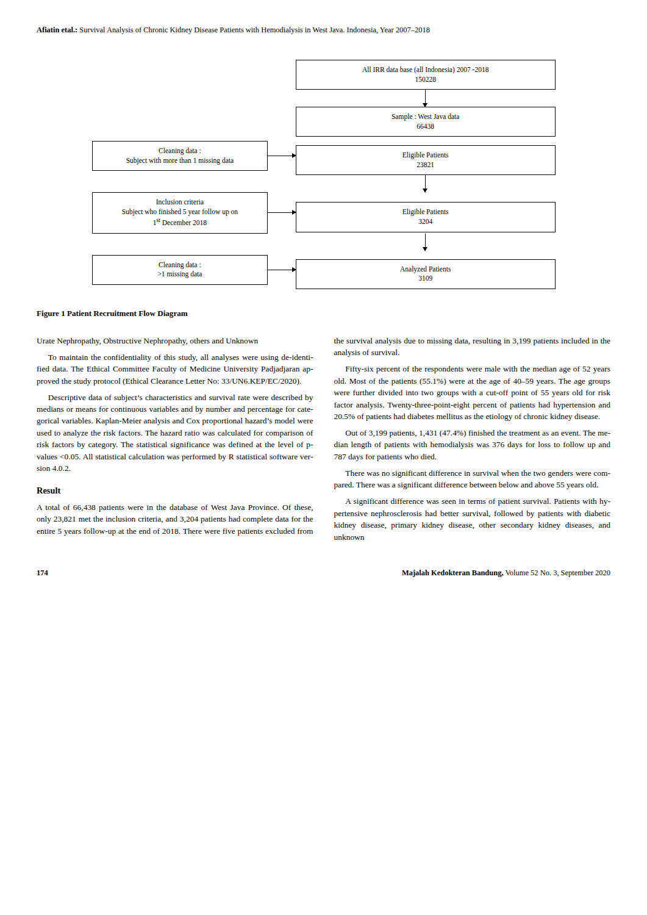Afiatin etal.: Survival Analysis of Chronic Kidney Disease Patients with Hemodialysis in West Java. Indonesia, Year 2007–2018
| | | All IRR data base (all Indonesia) 2007 -2018 150228 |
| | | Sample : West Java data 66438 |
| Cleaning data : Subject with more than 1 missing data | | Eligible Patients 23821 |
| Inclusion criteria Subject who finished 5 year follow up on 1 st December 2018 | | Eligible Patients 3204 |
| Cleaning data : >1 missing data | | Analyzed Patients 3109 |
Figure 1 Patient Recruitment Flow Diagram
Urate Nephropathy, Obstructive Nephropathy, others and Unknown
To maintain the confidentiality of this study, all analyses were using de-identified data. The Ethical Committee Faculty of Medicine University Padjadjaran approved the study protocol (Ethical Clearance Letter No: 33/UN6.KEP/EC/2020).
Descriptive data of subject’s characteristics and survival rate were described by medians or means for continuous variables and by number and percentage for categorical variables. Kaplan-Meier analysis and Cox proportional hazard’s model were used to analyze the risk factors. The hazard ratio was calculated for comparison of risk factors by category. The statistical significance was defined at the level of p-values <0.05. All statistical calculation was performed by R statistical software version 4.0.2.
Result
A total of 66,438 patients were in the database of West Java Province. Of these, only 23,821 met the inclusion criteria, and 3,204 patients had complete data for the entire 5 years follow-up at the end of 2018. There were five patients excluded from the survival analysis due to missing data, resulting in 3,199 patients included in the analysis of survival.
Fifty-six percent of the respondents were male with the median age of 52 years old. Most of the patients (55.1%) were at the age of 40–59 years. The age groups were further divided into two groups with a cut-off point of 55 years old for risk factor analysis. Twenty-three-point-eight percent of patients had hypertension and 20.5% of patients had diabetes mellitus as the etiology of chronic kidney disease.
Out of 3,199 patients, 1,431 (47.4%) finished the treatment as an event. The median length of patients with hemodialysis was 376 days for loss to follow up and 787 days for patients who died.
There was no significant difference in survival when the two genders were compared. There was a significant difference between below and above 55 years old.
A significant difference was seen in terms of patient survival. Patients with hypertensive nephrosclerosis had better survival, followed by patients with diabetic kidney disease, primary kidney disease, other secondary kidney diseases, and unknown
174 Majalah Kedokteran Bandung, Volume 52 No. 3, September 2020